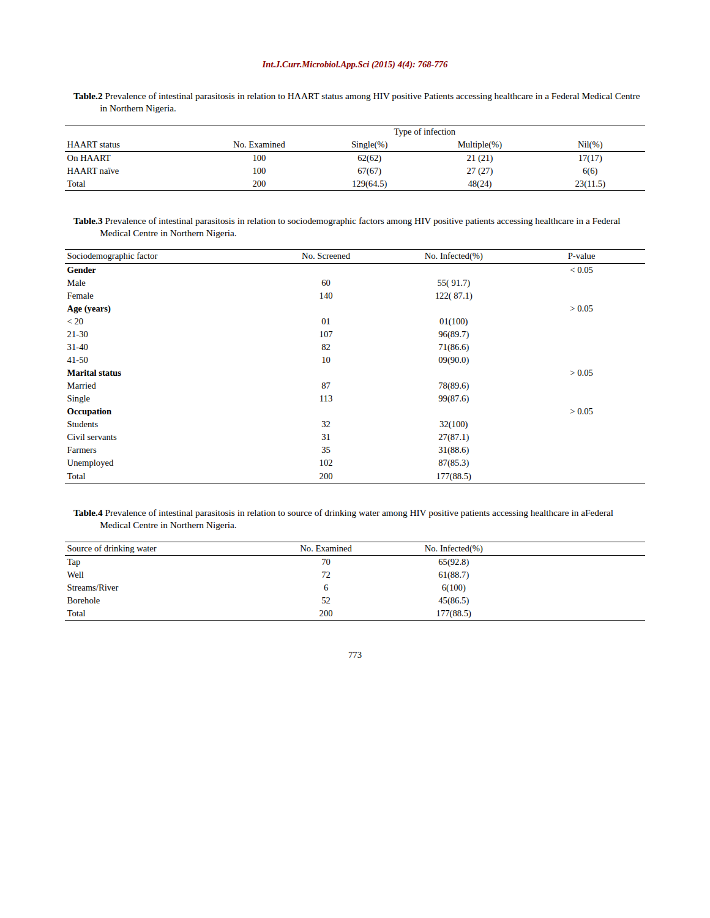Int.J.Curr.Microbiol.App.Sci (2015) 4(4): 768-776
Table.2 Prevalence of intestinal parasitosis in relation to HAART status among HIV positive Patients accessing healthcare in a Federal Medical Centre in Northern Nigeria.
| | Type of infection |
| --- | --- |
| HAART status | No. Examined | Single(%) | Multiple(%) | Nil(%) |
| On HAART | 100 | 62(62) | 21 (21) | 17(17) |
| HAART naïve | 100 | 67(67) | 27 (27) | 6(6) |
| Total | 200 | 129(64.5) | 48(24) | 23(11.5) |
Table.3 Prevalence of intestinal parasitosis in relation to sociodemographic factors among HIV positive patients accessing healthcare in a Federal Medical Centre in Northern Nigeria.
| Sociodemographic factor | No. Screened | No. Infected(%) | P-value |
| --- | --- | --- | --- |
| Gender | | | < 0.05 |
| Male | 60 | 55( 91.7) | |
| Female | 140 | 122( 87.1) | |
| Age (years) | | | > 0.05 |
| < 20 | 01 | 01(100) | |
| 21-30 | 107 | 96(89.7) | |
| 31-40 | 82 | 71(86.6) | |
| 41-50 | 10 | 09(90.0) | |
| Marital status | | | > 0.05 |
| Married | 87 | 78(89.6) | |
| Single | 113 | 99(87.6) | |
| Occupation | | | > 0.05 |
| Students | 32 | 32(100) | |
| Civil servants | 31 | 27(87.1) | |
| Farmers | 35 | 31(88.6) | |
| Unemployed | 102 | 87(85.3) | |
| Total | 200 | 177(88.5) | |
Table.4 Prevalence of intestinal parasitosis in relation to source of drinking water among HIV positive patients accessing healthcare in aFederal Medical Centre in Northern Nigeria.
| Source of drinking water | No. Examined | No. Infected(%) | |
| --- | --- | --- | --- |
| Tap | 70 | 65(92.8) | |
| Well | 72 | 61(88.7) | |
| Streams/River | 6 | 6(100) | |
| Borehole | 52 | 45(86.5) | |
| Total | 200 | 177(88.5) | |
773